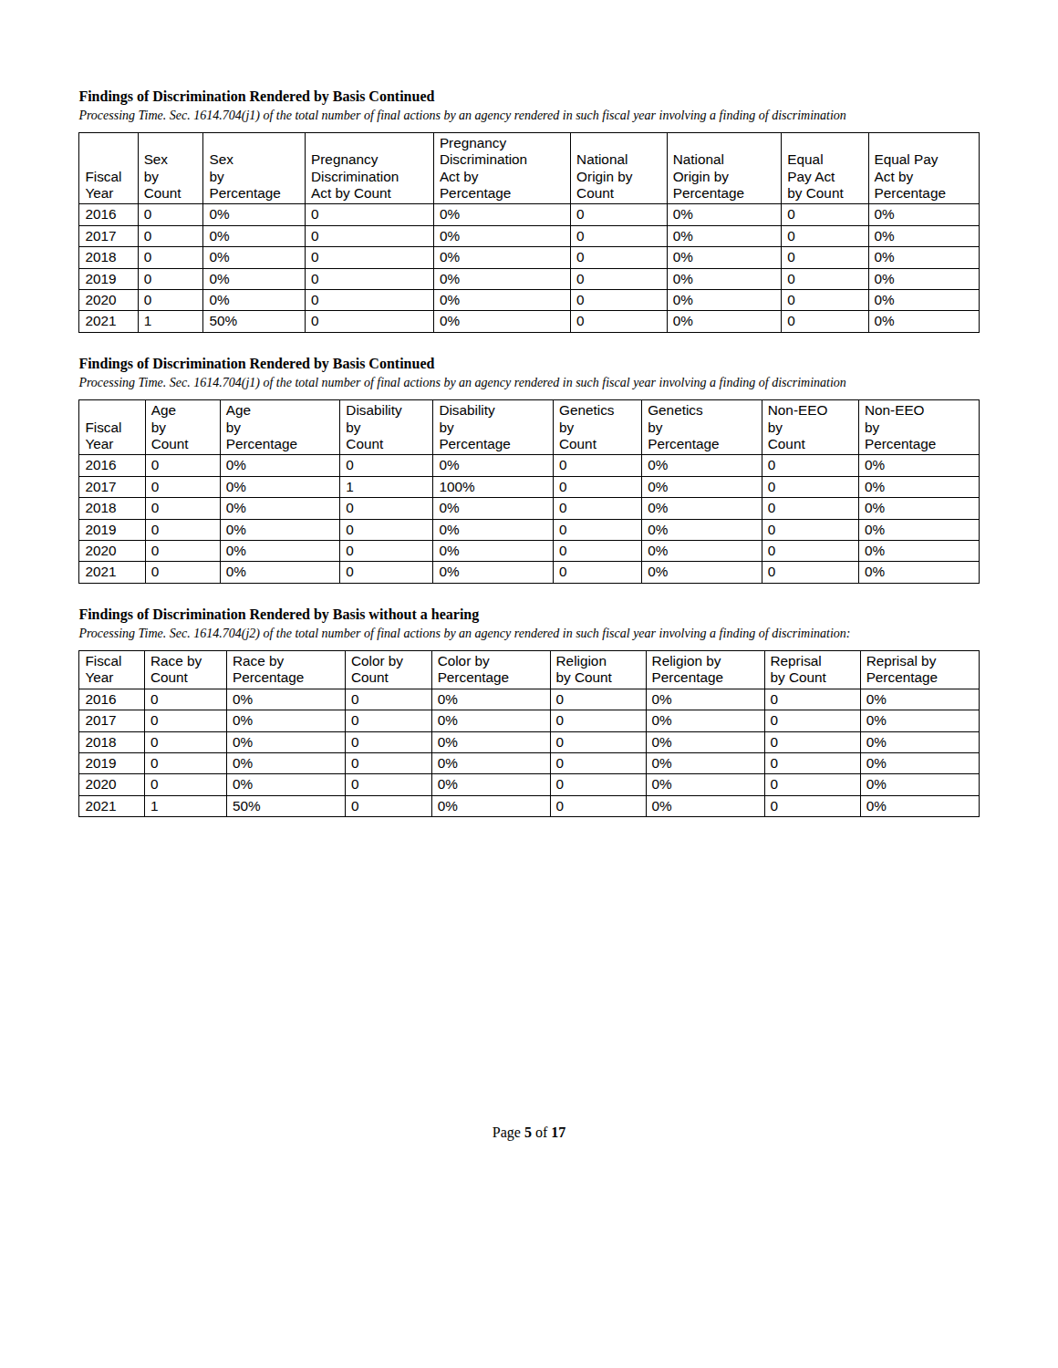Findings of Discrimination Rendered by Basis Continued
Processing Time. Sec. 1614.704(j1) of the total number of final actions by an agency rendered in such fiscal year involving a finding of discrimination
| Fiscal Year | Sex by Count | Sex by Percentage | Pregnancy Discrimination Act by Count | Pregnancy Discrimination Act by Percentage | National Origin by Count | National Origin by Percentage | Equal Pay Act by Count | Equal Pay Act by Percentage |
| --- | --- | --- | --- | --- | --- | --- | --- | --- |
| 2016 | 0 | 0% | 0 | 0% | 0 | 0% | 0 | 0% |
| 2017 | 0 | 0% | 0 | 0% | 0 | 0% | 0 | 0% |
| 2018 | 0 | 0% | 0 | 0% | 0 | 0% | 0 | 0% |
| 2019 | 0 | 0% | 0 | 0% | 0 | 0% | 0 | 0% |
| 2020 | 0 | 0% | 0 | 0% | 0 | 0% | 0 | 0% |
| 2021 | 1 | 50% | 0 | 0% | 0 | 0% | 0 | 0% |
Findings of Discrimination Rendered by Basis Continued
Processing Time. Sec. 1614.704(j1) of the total number of final actions by an agency rendered in such fiscal year involving a finding of discrimination
| Fiscal Year | Age by Count | Age by Percentage | Disability by Count | Disability by Percentage | Genetics by Count | Genetics by Percentage | Non-EEO by Count | Non-EEO by Percentage |
| --- | --- | --- | --- | --- | --- | --- | --- | --- |
| 2016 | 0 | 0% | 0 | 0% | 0 | 0% | 0 | 0% |
| 2017 | 0 | 0% | 1 | 100% | 0 | 0% | 0 | 0% |
| 2018 | 0 | 0% | 0 | 0% | 0 | 0% | 0 | 0% |
| 2019 | 0 | 0% | 0 | 0% | 0 | 0% | 0 | 0% |
| 2020 | 0 | 0% | 0 | 0% | 0 | 0% | 0 | 0% |
| 2021 | 0 | 0% | 0 | 0% | 0 | 0% | 0 | 0% |
Findings of Discrimination Rendered by Basis without a hearing
Processing Time. Sec. 1614.704(j2) of the total number of final actions by an agency rendered in such fiscal year involving a finding of discrimination:
| Fiscal Year | Race by Count | Race by Percentage | Color by Count | Color by Percentage | Religion by Count | Religion by Percentage | Reprisal by Count | Reprisal by Percentage |
| --- | --- | --- | --- | --- | --- | --- | --- | --- |
| 2016 | 0 | 0% | 0 | 0% | 0 | 0% | 0 | 0% |
| 2017 | 0 | 0% | 0 | 0% | 0 | 0% | 0 | 0% |
| 2018 | 0 | 0% | 0 | 0% | 0 | 0% | 0 | 0% |
| 2019 | 0 | 0% | 0 | 0% | 0 | 0% | 0 | 0% |
| 2020 | 0 | 0% | 0 | 0% | 0 | 0% | 0 | 0% |
| 2021 | 1 | 50% | 0 | 0% | 0 | 0% | 0 | 0% |
Page 5 of 17